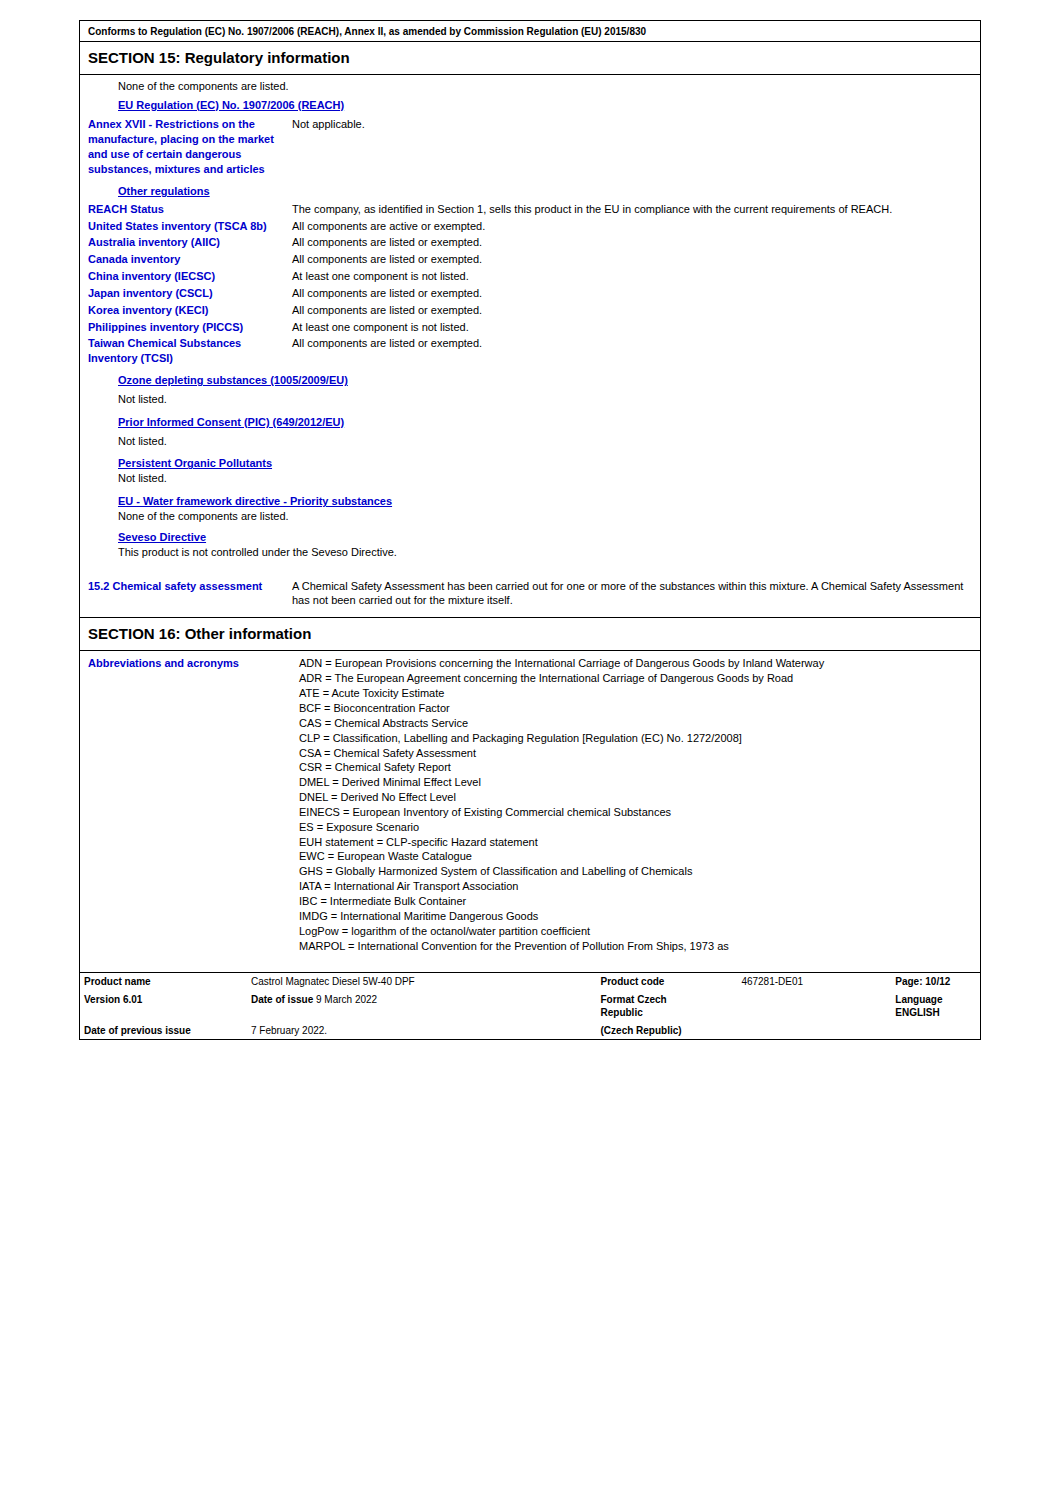Conforms to Regulation (EC) No. 1907/2006 (REACH), Annex II, as amended by Commission Regulation (EU) 2015/830
SECTION 15: Regulatory information
None of the components are listed.
EU Regulation (EC) No. 1907/2006 (REACH)
| Annex XVII - Restrictions on the manufacture, placing on the market and use of certain dangerous substances, mixtures and articles | Not applicable. |
Other regulations
| REACH Status | The company, as identified in Section 1, sells this product in the EU in compliance with the current requirements of REACH. |
| United States inventory (TSCA 8b) | All components are active or exempted. |
| Australia inventory (AIIC) | All components are listed or exempted. |
| Canada inventory | All components are listed or exempted. |
| China inventory (IECSC) | At least one component is not listed. |
| Japan inventory (CSCL) | All components are listed or exempted. |
| Korea inventory (KECI) | All components are listed or exempted. |
| Philippines inventory (PICCS) | At least one component is not listed. |
| Taiwan Chemical Substances Inventory (TCSI) | All components are listed or exempted. |
Ozone depleting substances (1005/2009/EU)
Not listed.
Prior Informed Consent (PIC) (649/2012/EU)
Not listed.
Persistent Organic Pollutants
Not listed.
EU - Water framework directive - Priority substances
None of the components are listed.
Seveso Directive
This product is not controlled under the Seveso Directive.
| 15.2 Chemical safety assessment | A Chemical Safety Assessment has been carried out for one or more of the substances within this mixture. A Chemical Safety Assessment has not been carried out for the mixture itself. |
SECTION 16: Other information
| Abbreviations and acronyms | ADN = European Provisions concerning the International Carriage of Dangerous Goods by Inland Waterway ADR = The European Agreement concerning the International Carriage of Dangerous Goods by Road ATE = Acute Toxicity Estimate BCF = Bioconcentration Factor CAS = Chemical Abstracts Service CLP = Classification, Labelling and Packaging Regulation [Regulation (EC) No. 1272/2008] CSA = Chemical Safety Assessment CSR = Chemical Safety Report DMEL = Derived Minimal Effect Level DNEL = Derived No Effect Level EINECS = European Inventory of Existing Commercial chemical Substances ES = Exposure Scenario EUH statement = CLP-specific Hazard statement EWC = European Waste Catalogue GHS = Globally Harmonized System of Classification and Labelling of Chemicals IATA = International Air Transport Association IBC = Intermediate Bulk Container IMDG = International Maritime Dangerous Goods LogPow = logarithm of the octanol/water partition coefficient MARPOL = International Convention for the Prevention of Pollution From Ships, 1973 as |
| Product name | Castrol Magnatec Diesel 5W-40 DPF | Product code | 467281-DE01 | Page: 10/12 |
| Version 6.01 | Date of issue 9 March 2022 | Format Czech Republic | | Language ENGLISH |
| Date of previous issue | 7 February 2022. | (Czech Republic) | | |